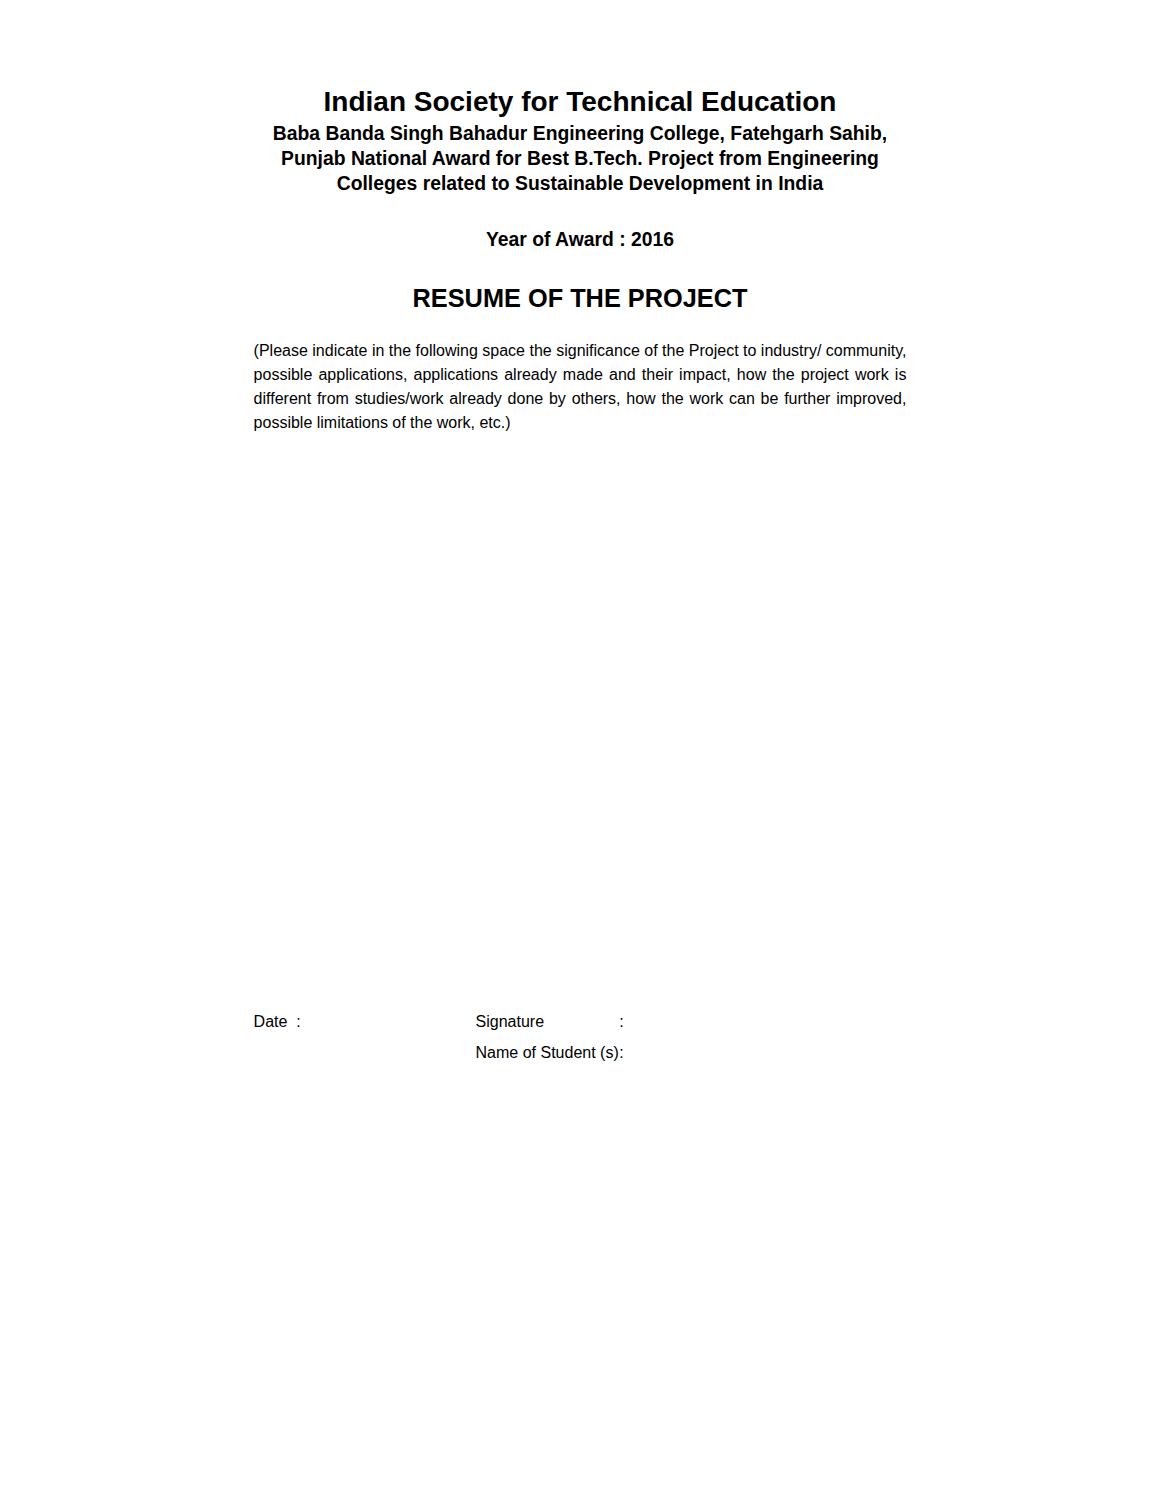Indian Society for Technical Education
Baba Banda Singh Bahadur Engineering College, Fatehgarh Sahib,
Punjab National Award for Best B.Tech. Project from Engineering
Colleges related to Sustainable Development in India
Year of Award : 2016
RESUME OF THE PROJECT
(Please indicate in the following space the significance of the Project to industry/ community, possible applications, applications already made and their impact, how the project work is different from studies/work already done by others, how the work can be further improved, possible limitations of the work, etc.)
| Date : | Signature | : | |
| | Name of Student (s) | : | |